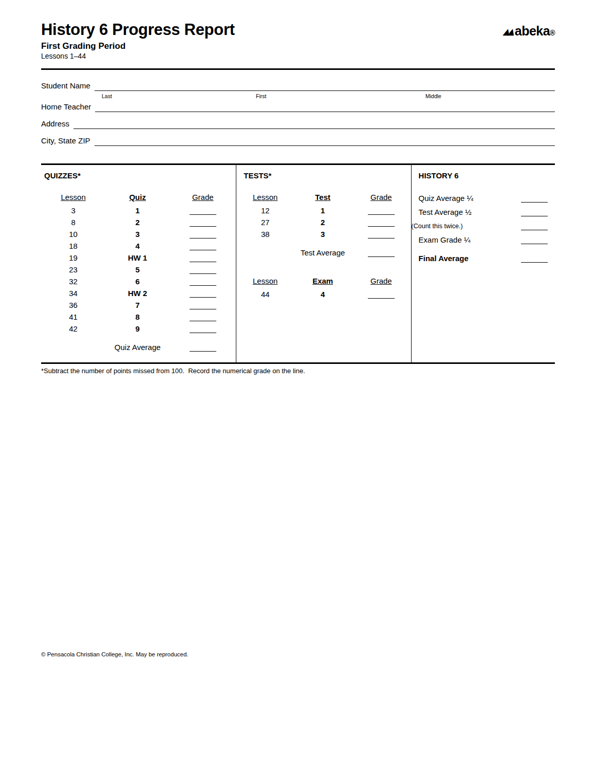History 6 Progress Report
First Grading Period
Lessons 1–44
▴▴abeka®
Student Name
Last First Middle
Home Teacher
Address
City, State ZIP
QUIZZES*
| Lesson | Quiz | Grade |
| --- | --- | --- |
| 3 | 1 | |
| 8 | 2 | |
| 10 | 3 | |
| 18 | 4 | |
| 19 | HW 1 | |
| 23 | 5 | |
| 32 | 6 | |
| 34 | HW 2 | |
| 36 | 7 | |
| 41 | 8 | |
| 42 | 9 | |
| | Quiz Average | |
TESTS*
| Lesson | Test | Grade |
| --- | --- | --- |
| 12 | 1 | |
| 27 | 2 | |
| 38 | 3 | |
| | Test Average | |
| Lesson | Exam | Grade |
| 44 | 4 | |
HISTORY 6
| Quiz Average ¼ | |
| Test Average ½ | |
| (Count this twice.) | |
| Exam Grade ¼ | |
| Final Average | |
*Subtract the number of points missed from 100. Record the numerical grade on the line.
© Pensacola Christian College, Inc. May be reproduced.